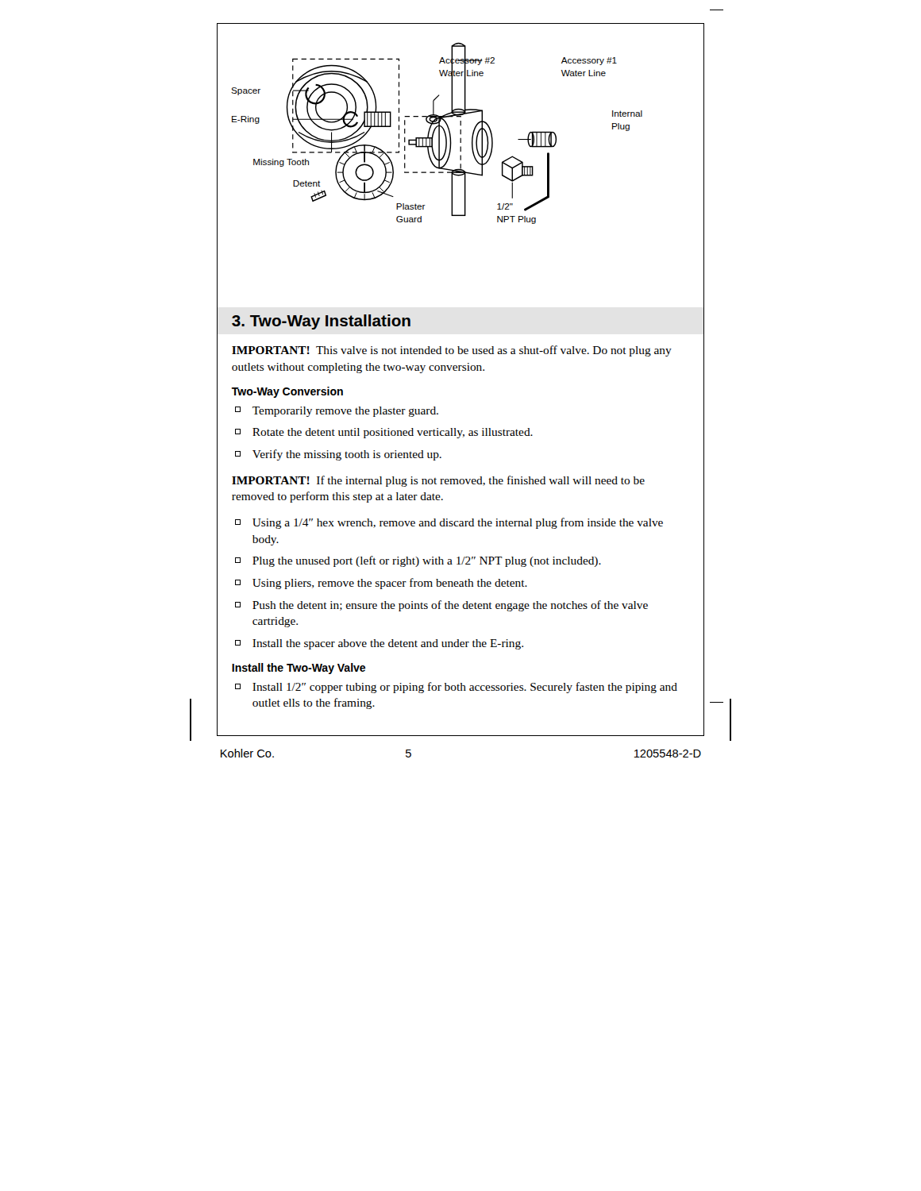Spacer E-Ring Missing Tooth Detent Plaster Guard Accessory #2 Water Line Accessory #1 Water Line Internal Plug 1/2" NPT Plug
3. Two-Way Installation
IMPORTANT! This valve is not intended to be used as a shut-off valve. Do not plug any outlets without completing the two-way conversion.
Two-Way Conversion
Temporarily remove the plaster guard.
Rotate the detent until positioned vertically, as illustrated.
Verify the missing tooth is oriented up.
IMPORTANT! If the internal plug is not removed, the finished wall will need to be removed to perform this step at a later date.
Using a 1/4″ hex wrench, remove and discard the internal plug from inside the valve body.
Plug the unused port (left or right) with a 1/2″ NPT plug (not included).
Using pliers, remove the spacer from beneath the detent.
Push the detent in; ensure the points of the detent engage the notches of the valve cartridge.
Install the spacer above the detent and under the E-ring.
Install the Two-Way Valve
Install 1/2″ copper tubing or piping for both accessories. Securely fasten the piping and outlet ells to the framing.
Kohler Co. 5 1205548-2-D